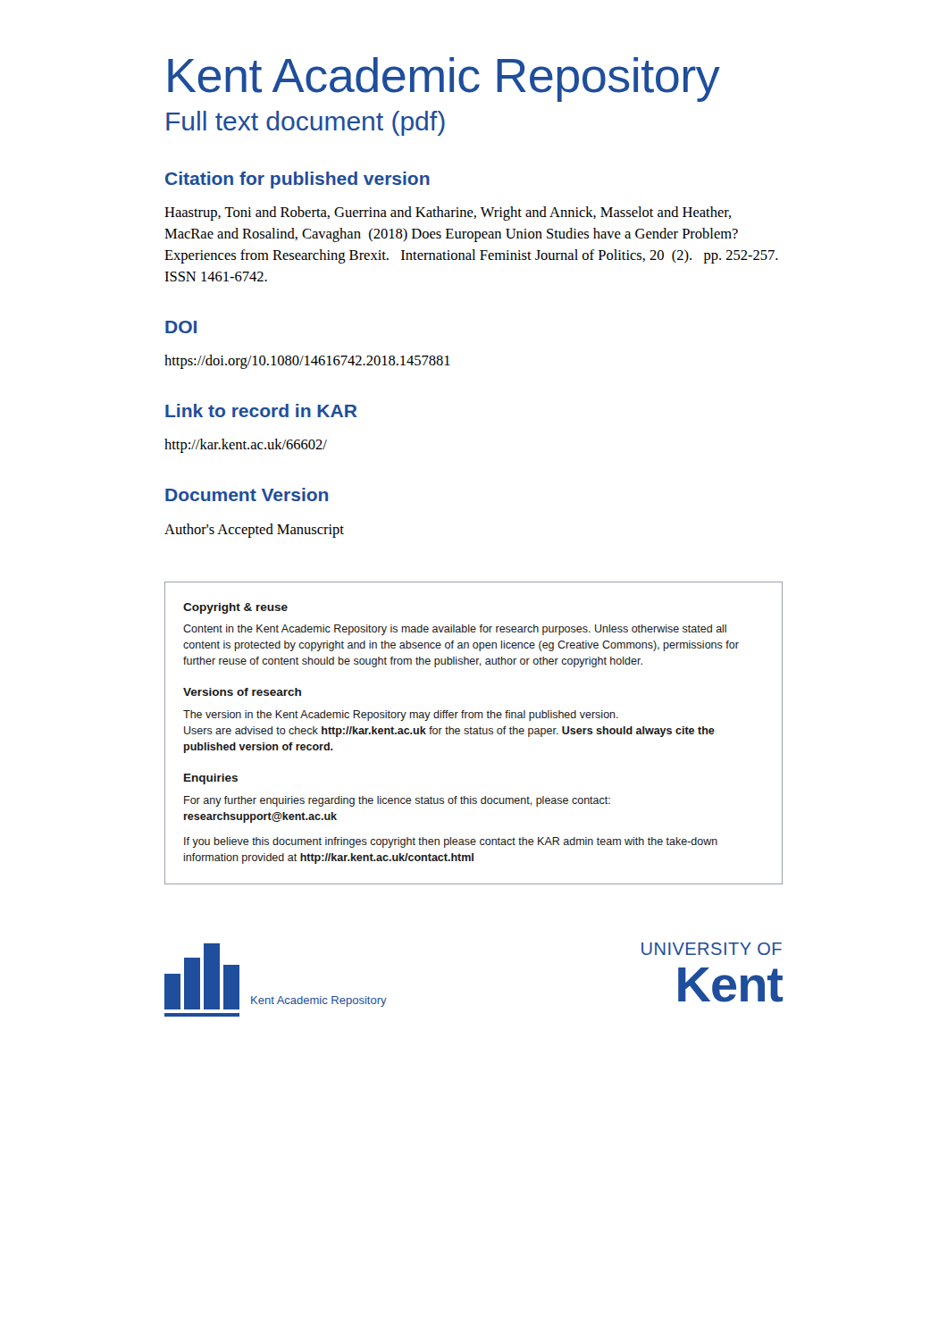Kent Academic Repository
Full text document (pdf)
Citation for published version
Haastrup, Toni and Roberta, Guerrina and Katharine, Wright and Annick, Masselot and Heather, MacRae and Rosalind, Cavaghan (2018) Does European Union Studies have a Gender Problem? Experiences from Researching Brexit. International Feminist Journal of Politics, 20 (2). pp. 252-257. ISSN 1461-6742.
DOI
https://doi.org/10.1080/14616742.2018.1457881
Link to record in KAR
http://kar.kent.ac.uk/66602/
Document Version
Author's Accepted Manuscript
Copyright & reuse
Content in the Kent Academic Repository is made available for research purposes. Unless otherwise stated all content is protected by copyright and in the absence of an open licence (eg Creative Commons), permissions for further reuse of content should be sought from the publisher, author or other copyright holder.
Versions of research
The version in the Kent Academic Repository may differ from the final published version.
Users are advised to check http://kar.kent.ac.uk for the status of the paper. Users should always cite the published version of record.
Enquiries
For any further enquiries regarding the licence status of this document, please contact:
researchsupport@kent.ac.uk
If you believe this document infringes copyright then please contact the KAR admin team with the take-down information provided at http://kar.kent.ac.uk/contact.html
Kent Academic Repository
UNIVERSITY OF
Kent